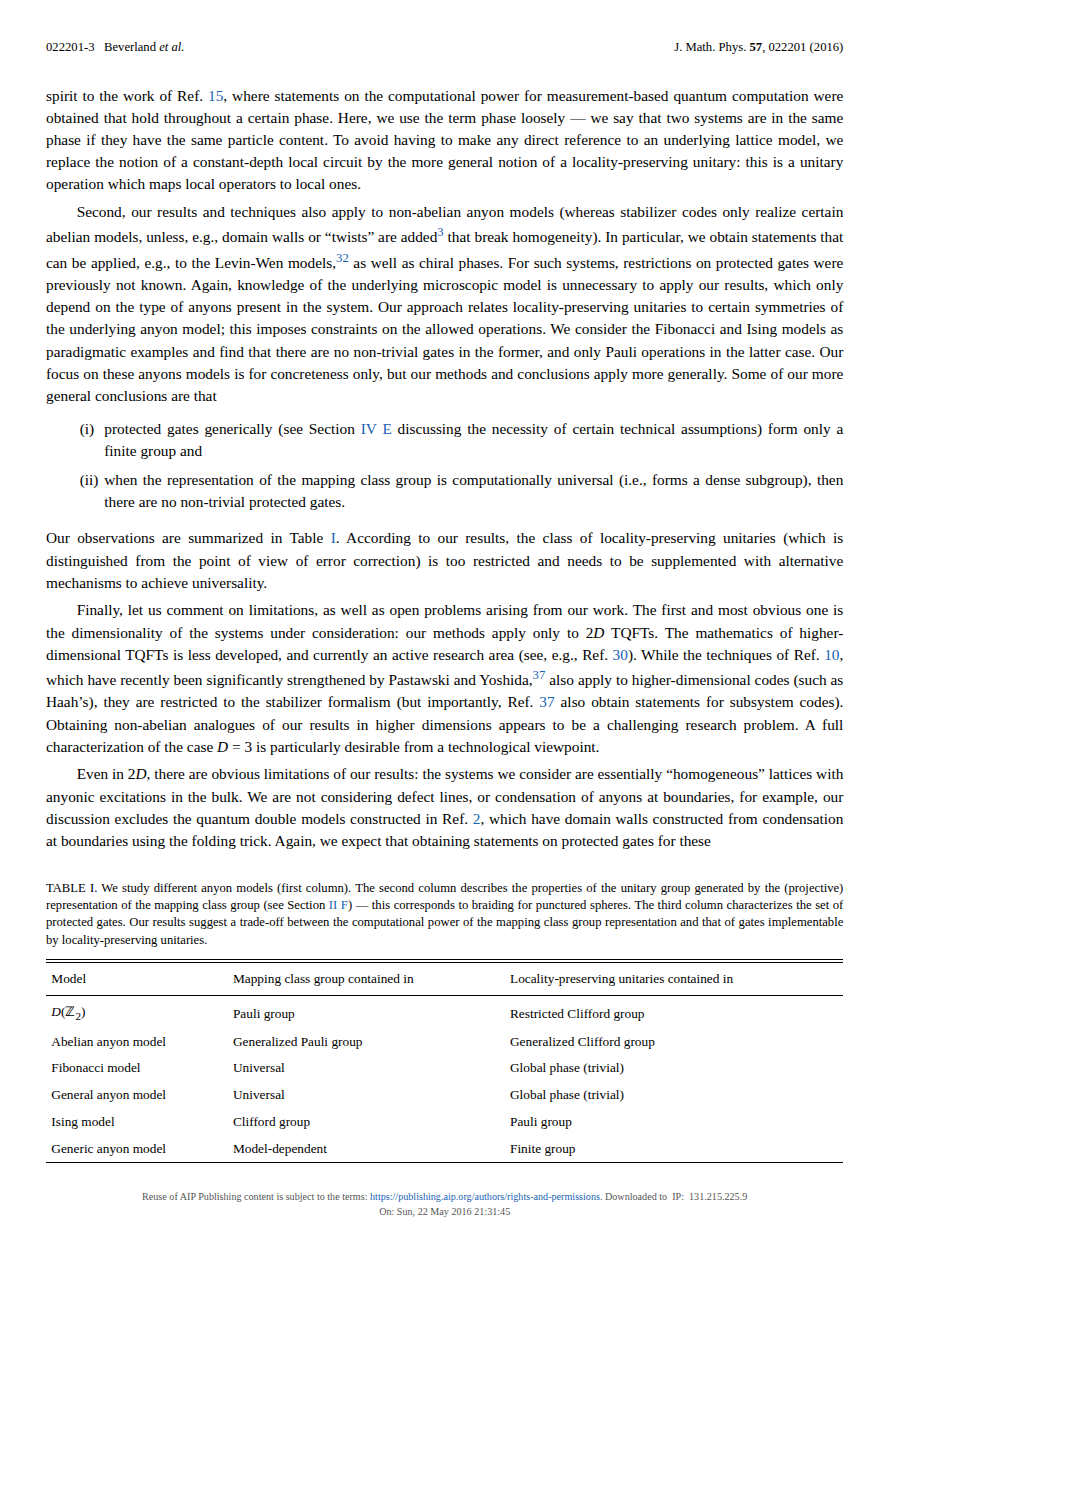022201-3 Beverland et al.
J. Math. Phys. 57, 022201 (2016)
spirit to the work of Ref. 15, where statements on the computational power for measurement-based quantum computation were obtained that hold throughout a certain phase. Here, we use the term phase loosely — we say that two systems are in the same phase if they have the same particle content. To avoid having to make any direct reference to an underlying lattice model, we replace the notion of a constant-depth local circuit by the more general notion of a locality-preserving unitary: this is a unitary operation which maps local operators to local ones.
Second, our results and techniques also apply to non-abelian anyon models (whereas stabilizer codes only realize certain abelian models, unless, e.g., domain walls or “twists” are added3 that break homogeneity). In particular, we obtain statements that can be applied, e.g., to the Levin-Wen models,32 as well as chiral phases. For such systems, restrictions on protected gates were previously not known. Again, knowledge of the underlying microscopic model is unnecessary to apply our results, which only depend on the type of anyons present in the system. Our approach relates locality-preserving unitaries to certain symmetries of the underlying anyon model; this imposes constraints on the allowed operations. We consider the Fibonacci and Ising models as paradigmatic examples and find that there are no non-trivial gates in the former, and only Pauli operations in the latter case. Our focus on these anyons models is for concreteness only, but our methods and conclusions apply more generally. Some of our more general conclusions are that
(i) protected gates generically (see Section IV E discussing the necessity of certain technical assumptions) form only a finite group and
(ii) when the representation of the mapping class group is computationally universal (i.e., forms a dense subgroup), then there are no non-trivial protected gates.
Our observations are summarized in Table I. According to our results, the class of locality-preserving unitaries (which is distinguished from the point of view of error correction) is too restricted and needs to be supplemented with alternative mechanisms to achieve universality.
Finally, let us comment on limitations, as well as open problems arising from our work. The first and most obvious one is the dimensionality of the systems under consideration: our methods apply only to 2D TQFTs. The mathematics of higher-dimensional TQFTs is less developed, and currently an active research area (see, e.g., Ref. 30). While the techniques of Ref. 10, which have recently been significantly strengthened by Pastawski and Yoshida,37 also apply to higher-dimensional codes (such as Haah’s), they are restricted to the stabilizer formalism (but importantly, Ref. 37 also obtain statements for subsystem codes). Obtaining non-abelian analogues of our results in higher dimensions appears to be a challenging research problem. A full characterization of the case D = 3 is particularly desirable from a technological viewpoint.
Even in 2D, there are obvious limitations of our results: the systems we consider are essentially “homogeneous” lattices with anyonic excitations in the bulk. We are not considering defect lines, or condensation of anyons at boundaries, for example, our discussion excludes the quantum double models constructed in Ref. 2, which have domain walls constructed from condensation at boundaries using the folding trick. Again, we expect that obtaining statements on protected gates for these
TABLE I. We study different anyon models (first column). The second column describes the properties of the unitary group generated by the (projective) representation of the mapping class group (see Section II F) — this corresponds to braiding for punctured spheres. The third column characterizes the set of protected gates. Our results suggest a trade-off between the computational power of the mapping class group representation and that of gates implementable by locality-preserving unitaries.
| Model | Mapping class group contained in | Locality-preserving unitaries contained in |
| --- | --- | --- |
| D (ℤ 2 ) | Pauli group | Restricted Clifford group |
| Abelian anyon model | Generalized Pauli group | Generalized Clifford group |
| Fibonacci model | Universal | Global phase (trivial) |
| General anyon model | Universal | Global phase (trivial) |
| Ising model | Clifford group | Pauli group |
| Generic anyon model | Model-dependent | Finite group |
Reuse of AIP Publishing content is subject to the terms: https://publishing.aip.org/authors/rights-and-permissions. Downloaded to IP: 131.215.225.9
On: Sun, 22 May 2016 21:31:45